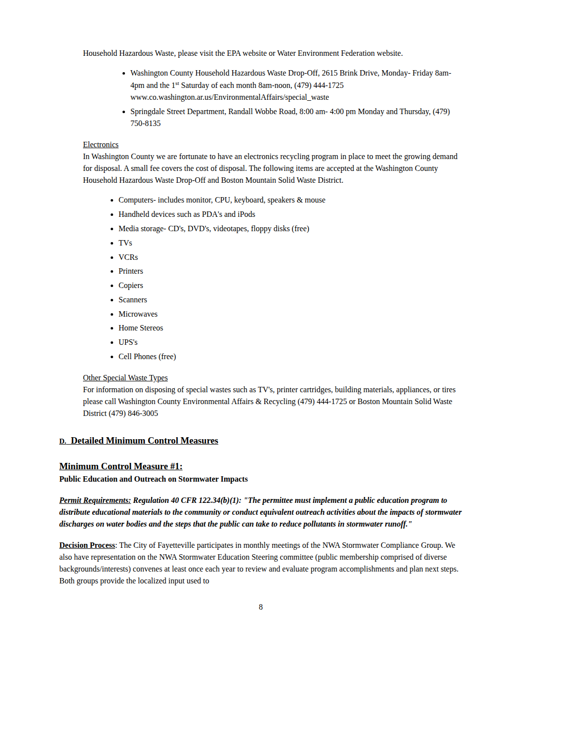Household Hazardous Waste, please visit the EPA website or Water Environment Federation website.
Washington County Household Hazardous Waste Drop-Off, 2615 Brink Drive, Monday- Friday 8am- 4pm and the 1st Saturday of each month 8am-noon, (479) 444-1725 www.co.washington.ar.us/EnvironmentalAffairs/special_waste
Springdale Street Department, Randall Wobbe Road, 8:00 am- 4:00 pm Monday and Thursday, (479) 750-8135
Electronics
In Washington County we are fortunate to have an electronics recycling program in place to meet the growing demand for disposal. A small fee covers the cost of disposal. The following items are accepted at the Washington County Household Hazardous Waste Drop-Off and Boston Mountain Solid Waste District.
Computers- includes monitor, CPU, keyboard, speakers & mouse
Handheld devices such as PDA's and iPods
Media storage- CD's, DVD's, videotapes, floppy disks (free)
TVs
VCRs
Printers
Copiers
Scanners
Microwaves
Home Stereos
UPS's
Cell Phones (free)
Other Special Waste Types
For information on disposing of special wastes such as TV's, printer cartridges, building materials, appliances, or tires please call Washington County Environmental Affairs & Recycling (479) 444-1725 or Boston Mountain Solid Waste District (479) 846-3005
D. Detailed Minimum Control Measures
Minimum Control Measure #1:
Public Education and Outreach on Stormwater Impacts
Permit Requirements: Regulation 40 CFR 122.34(b)(1): "The permittee must implement a public education program to distribute educational materials to the community or conduct equivalent outreach activities about the impacts of stormwater discharges on water bodies and the steps that the public can take to reduce pollutants in stormwater runoff."
Decision Process: The City of Fayetteville participates in monthly meetings of the NWA Stormwater Compliance Group. We also have representation on the NWA Stormwater Education Steering committee (public membership comprised of diverse backgrounds/interests) convenes at least once each year to review and evaluate program accomplishments and plan next steps. Both groups provide the localized input used to
8